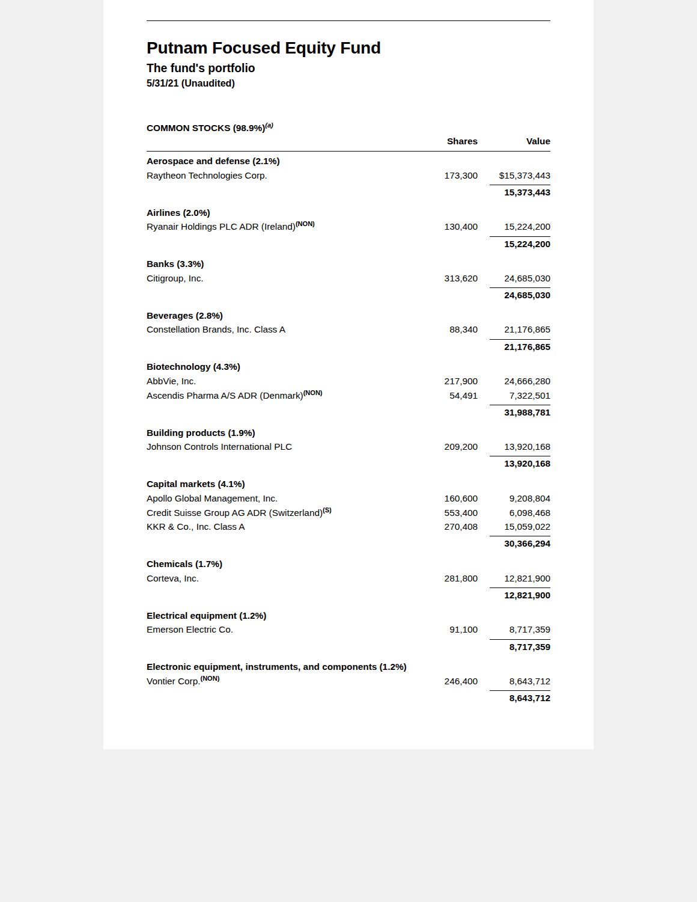Putnam Focused Equity Fund
The fund's portfolio
5/31/21 (Unaudited)
COMMON STOCKS (98.9%)(a)
| | Shares | Value |
| --- | --- | --- |
| Aerospace and defense (2.1%) |
| Raytheon Technologies Corp. | 173,300 | $15,373,443 |
| | | 15,373,443 |
| Airlines (2.0%) |
| Ryanair Holdings PLC ADR (Ireland) (NON) | 130,400 | 15,224,200 |
| | | 15,224,200 |
| Banks (3.3%) |
| Citigroup, Inc. | 313,620 | 24,685,030 |
| | | 24,685,030 |
| Beverages (2.8%) |
| Constellation Brands, Inc. Class A | 88,340 | 21,176,865 |
| | | 21,176,865 |
| Biotechnology (4.3%) |
| AbbVie, Inc. | 217,900 | 24,666,280 |
| Ascendis Pharma A/S ADR (Denmark) (NON) | 54,491 | 7,322,501 |
| | | 31,988,781 |
| Building products (1.9%) |
| Johnson Controls International PLC | 209,200 | 13,920,168 |
| | | 13,920,168 |
| Capital markets (4.1%) |
| Apollo Global Management, Inc. | 160,600 | 9,208,804 |
| Credit Suisse Group AG ADR (Switzerland) (S) | 553,400 | 6,098,468 |
| KKR & Co., Inc. Class A | 270,408 | 15,059,022 |
| | | 30,366,294 |
| Chemicals (1.7%) |
| Corteva, Inc. | 281,800 | 12,821,900 |
| | | 12,821,900 |
| Electrical equipment (1.2%) |
| Emerson Electric Co. | 91,100 | 8,717,359 |
| | | 8,717,359 |
| Electronic equipment, instruments, and components (1.2%) |
| Vontier Corp. (NON) | 246,400 | 8,643,712 |
| | | 8,643,712 |